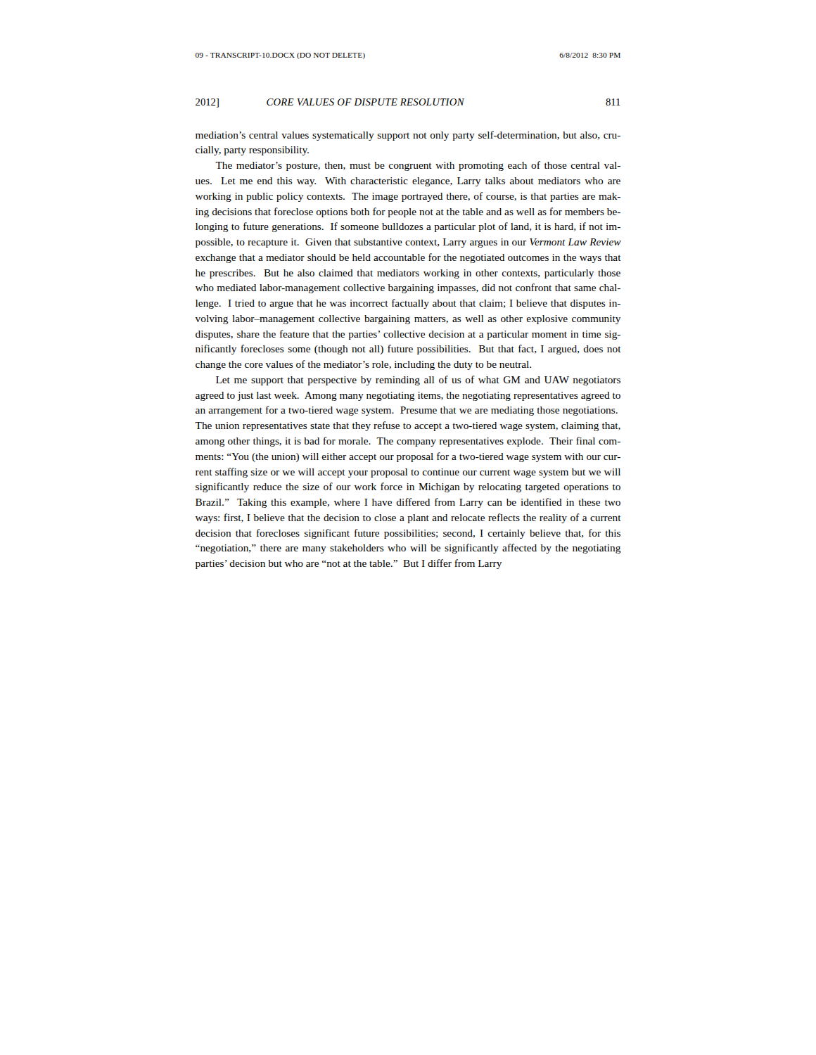09 - Transcript-10.docx (Do Not Delete) 6/8/2012 8:30 PM
2012] Core Values of Dispute Resolution 811
mediation’s central values systematically support not only party self-determination, but also, crucially, party responsibility.
The mediator’s posture, then, must be congruent with promoting each of those central values. Let me end this way. With characteristic elegance, Larry talks about mediators who are working in public policy contexts. The image portrayed there, of course, is that parties are making decisions that foreclose options both for people not at the table and as well as for members belonging to future generations. If someone bulldozes a particular plot of land, it is hard, if not impossible, to recapture it. Given that substantive context, Larry argues in our Vermont Law Review exchange that a mediator should be held accountable for the negotiated outcomes in the ways that he prescribes. But he also claimed that mediators working in other contexts, particularly those who mediated labor-management collective bargaining impasses, did not confront that same challenge. I tried to argue that he was incorrect factually about that claim; I believe that disputes involving labor–management collective bargaining matters, as well as other explosive community disputes, share the feature that the parties’ collective decision at a particular moment in time significantly forecloses some (though not all) future possibilities. But that fact, I argued, does not change the core values of the mediator’s role, including the duty to be neutral.
Let me support that perspective by reminding all of us of what GM and UAW negotiators agreed to just last week. Among many negotiating items, the negotiating representatives agreed to an arrangement for a two-tiered wage system. Presume that we are mediating those negotiations. The union representatives state that they refuse to accept a two-tiered wage system, claiming that, among other things, it is bad for morale. The company representatives explode. Their final comments: “You (the union) will either accept our proposal for a two-tiered wage system with our current staffing size or we will accept your proposal to continue our current wage system but we will significantly reduce the size of our work force in Michigan by relocating targeted operations to Brazil.” Taking this example, where I have differed from Larry can be identified in these two ways: first, I believe that the decision to close a plant and relocate reflects the reality of a current decision that forecloses significant future possibilities; second, I certainly believe that, for this “negotiation,” there are many stakeholders who will be significantly affected by the negotiating parties’ decision but who are “not at the table.” But I differ from Larry